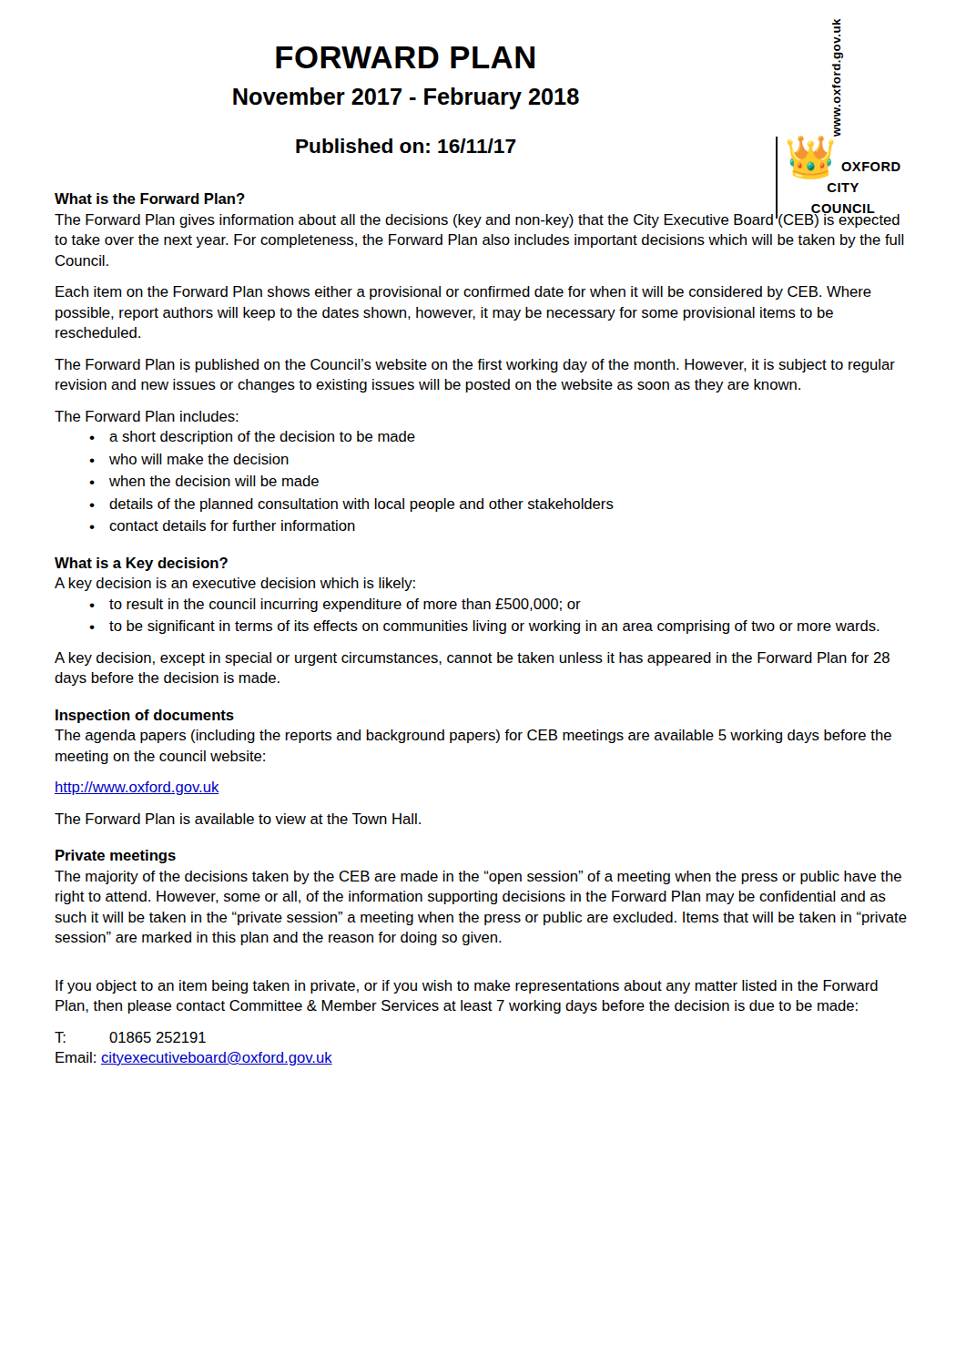www.oxford.gov.uk 👑 OXFORD
CITY
COUNCIL
FORWARD PLAN
November 2017 - February 2018
Published on: 16/11/17
What is the Forward Plan?
The Forward Plan gives information about all the decisions (key and non-key) that the City Executive Board (CEB) is expected to take over the next year. For completeness, the Forward Plan also includes important decisions which will be taken by the full Council.
Each item on the Forward Plan shows either a provisional or confirmed date for when it will be considered by CEB. Where possible, report authors will keep to the dates shown, however, it may be necessary for some provisional items to be rescheduled.
The Forward Plan is published on the Council’s website on the first working day of the month. However, it is subject to regular revision and new issues or changes to existing issues will be posted on the website as soon as they are known.
The Forward Plan includes:
a short description of the decision to be made
who will make the decision
when the decision will be made
details of the planned consultation with local people and other stakeholders
contact details for further information
What is a Key decision?
A key decision is an executive decision which is likely:
to result in the council incurring expenditure of more than £500,000; or
to be significant in terms of its effects on communities living or working in an area comprising of two or more wards.
A key decision, except in special or urgent circumstances, cannot be taken unless it has appeared in the Forward Plan for 28 days before the decision is made.
Inspection of documents
The agenda papers (including the reports and background papers) for CEB meetings are available 5 working days before the meeting on the council website:
http://www.oxford.gov.uk
The Forward Plan is available to view at the Town Hall.
Private meetings
The majority of the decisions taken by the CEB are made in the “open session” of a meeting when the press or public have the right to attend. However, some or all, of the information supporting decisions in the Forward Plan may be confidential and as such it will be taken in the “private session” a meeting when the press or public are excluded. Items that will be taken in “private session” are marked in this plan and the reason for doing so given.
If you object to an item being taken in private, or if you wish to make representations about any matter listed in the Forward Plan, then please contact Committee & Member Services at least 7 working days before the decision is due to be made:
T: 01865 252191
Email: cityexecutiveboard@oxford.gov.uk